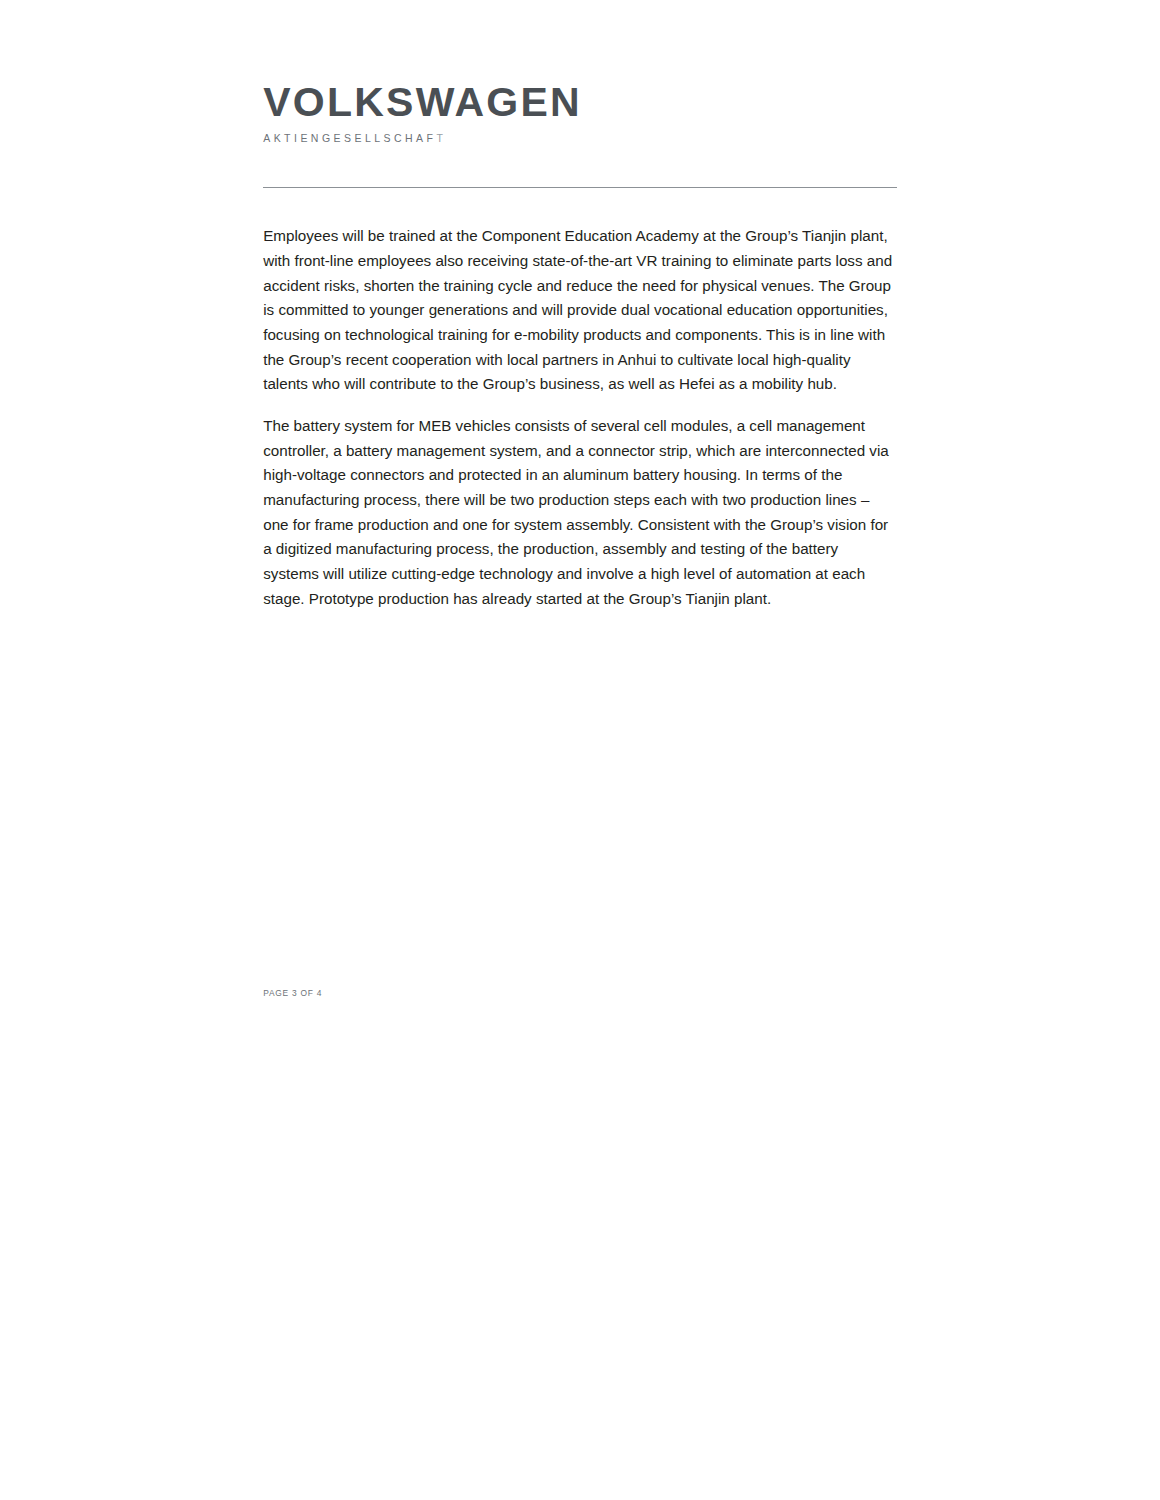VOLKSWAGEN
AKTIENGESELLSCHAFT
Employees will be trained at the Component Education Academy at the Group’s Tianjin plant, with front-line employees also receiving state-of-the-art VR training to eliminate parts loss and accident risks, shorten the training cycle and reduce the need for physical venues. The Group is committed to younger generations and will provide dual vocational education opportunities, focusing on technological training for e-mobility products and components. This is in line with the Group’s recent cooperation with local partners in Anhui to cultivate local high-quality talents who will contribute to the Group’s business, as well as Hefei as a mobility hub.
The battery system for MEB vehicles consists of several cell modules, a cell management controller, a battery management system, and a connector strip, which are interconnected via high-voltage connectors and protected in an aluminum battery housing. In terms of the manufacturing process, there will be two production steps each with two production lines – one for frame production and one for system assembly. Consistent with the Group’s vision for a digitized manufacturing process, the production, assembly and testing of the battery systems will utilize cutting-edge technology and involve a high level of automation at each stage. Prototype production has already started at the Group’s Tianjin plant.
Page 3 of 4